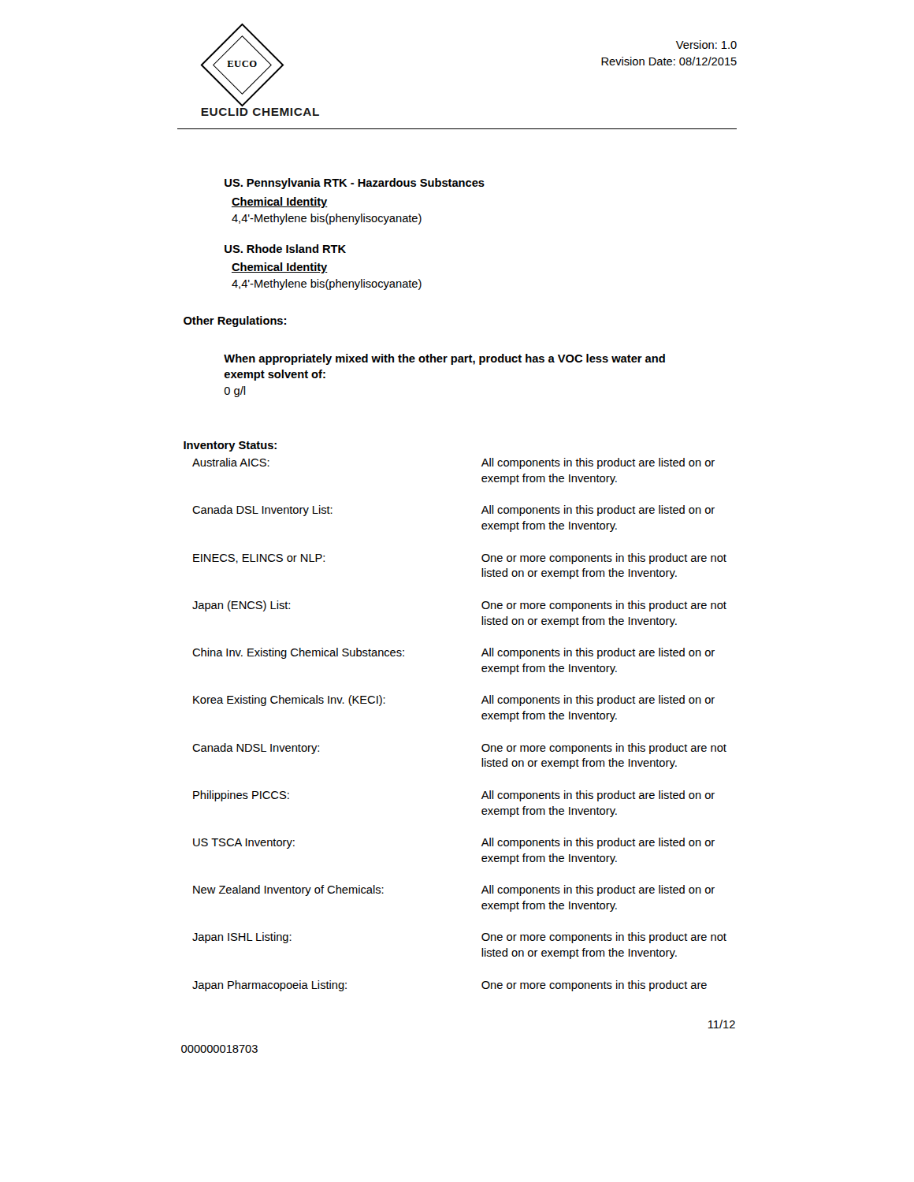EUCO
EUCLID CHEMICAL
Version: 1.0
Revision Date: 08/12/2015
US. Pennsylvania RTK - Hazardous Substances
Chemical Identity
4,4'-Methylene bis(phenylisocyanate)
US. Rhode Island RTK
Chemical Identity
4,4'-Methylene bis(phenylisocyanate)
Other Regulations:
When appropriately mixed with the other part, product has a VOC less water and exempt solvent of:
0 g/l
Inventory Status:
| Australia AICS: | All components in this product are listed on or exempt from the Inventory. |
| Canada DSL Inventory List: | All components in this product are listed on or exempt from the Inventory. |
| EINECS, ELINCS or NLP: | One or more components in this product are not listed on or exempt from the Inventory. |
| Japan (ENCS) List: | One or more components in this product are not listed on or exempt from the Inventory. |
| China Inv. Existing Chemical Substances: | All components in this product are listed on or exempt from the Inventory. |
| Korea Existing Chemicals Inv. (KECI): | All components in this product are listed on or exempt from the Inventory. |
| Canada NDSL Inventory: | One or more components in this product are not listed on or exempt from the Inventory. |
| Philippines PICCS: | All components in this product are listed on or exempt from the Inventory. |
| US TSCA Inventory: | All components in this product are listed on or exempt from the Inventory. |
| New Zealand Inventory of Chemicals: | All components in this product are listed on or exempt from the Inventory. |
| Japan ISHL Listing: | One or more components in this product are not listed on or exempt from the Inventory. |
| Japan Pharmacopoeia Listing: | One or more components in this product are |
11/12
000000018703